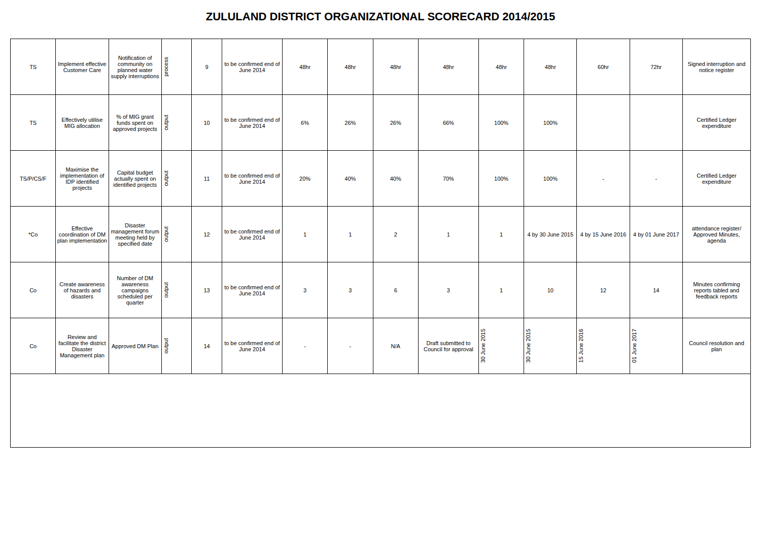ZULULAND DISTRICT ORGANIZATIONAL SCORECARD 2014/2015
| TS | Implement effective Customer Care | Notification of community on planned water supply interruptions | process | 9 | to be confirmed end of June 2014 | 48hr | 48hr | 48hr | 48hr | 48hr | 48hr | 60hr | 72hr | Signed interruption and notice register |
| TS | Effectively utilise MIG allocation | % of MIG grant funds spent on approved projects | output | 10 | to be confirmed end of June 2014 | 6% | 26% | 26% | 66% | 100% | 100% | | | Certified Ledger expenditure |
| TS/P/CS/F | Maximise the implementation of IDP identified projects | Capital budget actually spent on identified projects | output | 11 | to be confirmed end of June 2014 | 20% | 40% | 40% | 70% | 100% | 100% | - | - | Certified Ledger expenditure |
| *Co | Effective coordination of DM plan implementation | Disaster management forum meeting held by specified date | output | 12 | to be confirmed end of June 2014 | 1 | 1 | 2 | 1 | 1 | 4 by 30 June 2015 | 4 by 15 June 2016 | 4 by 01 June 2017 | attendance register/ Approved Minutes, agenda |
| Co | Create awareness of hazards and disasters | Number of DM awareness campaigns scheduled per quarter | output | 13 | to be confirmed end of June 2014 | 3 | 3 | 6 | 3 | 1 | 10 | 12 | 14 | Minutes confirming reports tabled and feedback reports |
| Co | Review and facilitate the district Disaster Management plan | Approved DM Plan | output | 14 | to be confirmed end of June 2014 | - | - | N/A | Draft submitted to Council for approval | 30 June 2015 | 30 June 2015 | 15 June 2016 | 01 June 2017 | Council resolution and plan |